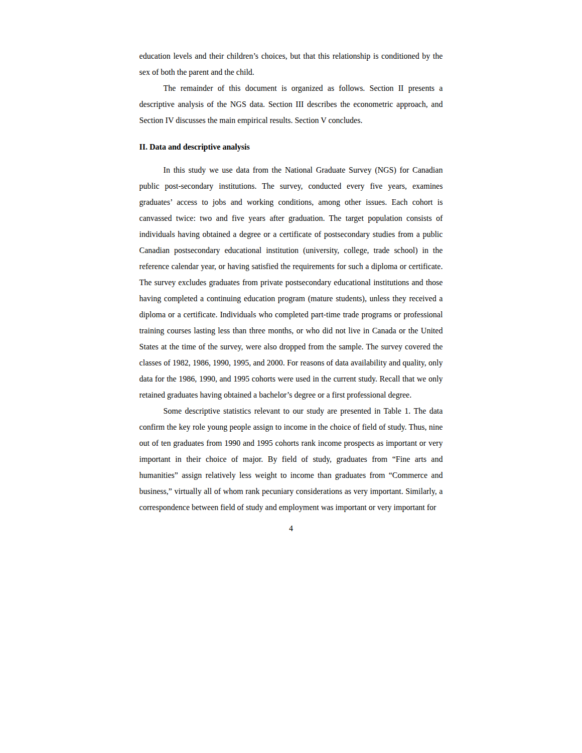education levels and their children’s choices, but that this relationship is conditioned by the sex of both the parent and the child.
The remainder of this document is organized as follows. Section II presents a descriptive analysis of the NGS data. Section III describes the econometric approach, and Section IV discusses the main empirical results. Section V concludes.
II. Data and descriptive analysis
In this study we use data from the National Graduate Survey (NGS) for Canadian public post-secondary institutions. The survey, conducted every five years, examines graduates’ access to jobs and working conditions, among other issues. Each cohort is canvassed twice: two and five years after graduation. The target population consists of individuals having obtained a degree or a certificate of postsecondary studies from a public Canadian postsecondary educational institution (university, college, trade school) in the reference calendar year, or having satisfied the requirements for such a diploma or certificate. The survey excludes graduates from private postsecondary educational institutions and those having completed a continuing education program (mature students), unless they received a diploma or a certificate. Individuals who completed part-time trade programs or professional training courses lasting less than three months, or who did not live in Canada or the United States at the time of the survey, were also dropped from the sample. The survey covered the classes of 1982, 1986, 1990, 1995, and 2000. For reasons of data availability and quality, only data for the 1986, 1990, and 1995 cohorts were used in the current study. Recall that we only retained graduates having obtained a bachelor’s degree or a first professional degree.
Some descriptive statistics relevant to our study are presented in Table 1. The data confirm the key role young people assign to income in the choice of field of study. Thus, nine out of ten graduates from 1990 and 1995 cohorts rank income prospects as important or very important in their choice of major. By field of study, graduates from “Fine arts and humanities” assign relatively less weight to income than graduates from “Commerce and business,” virtually all of whom rank pecuniary considerations as very important. Similarly, a correspondence between field of study and employment was important or very important for
4